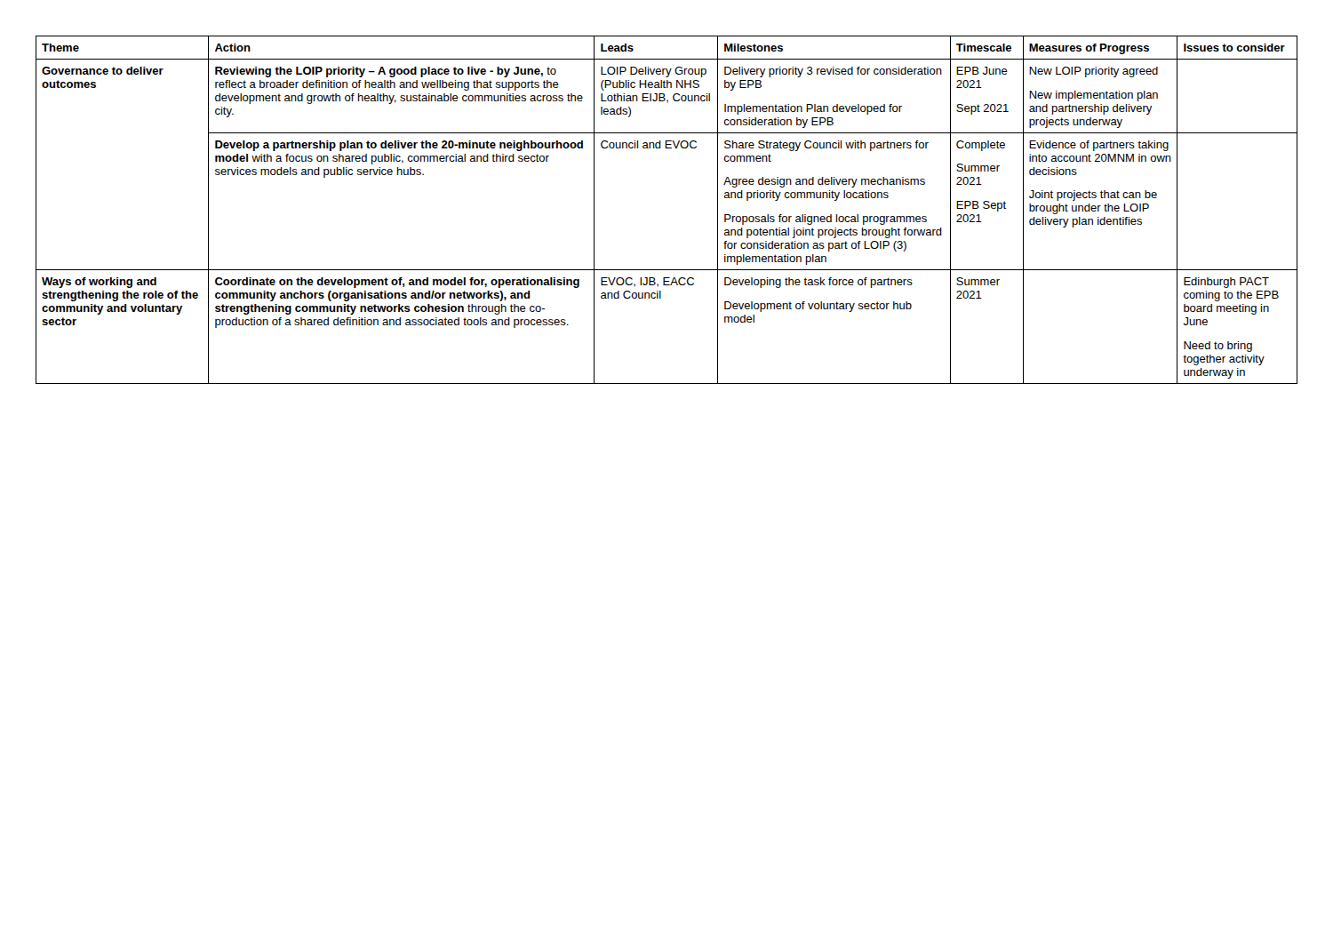| Theme | Action | Leads | Milestones | Timescale | Measures of Progress | Issues to consider |
| --- | --- | --- | --- | --- | --- | --- |
| Governance to deliver outcomes | Reviewing the LOIP priority – A good place to live - by June, to reflect a broader definition of health and wellbeing that supports the development and growth of healthy, sustainable communities across the city. | LOIP Delivery Group (Public Health NHS Lothian EIJB, Council leads) | Delivery priority 3 revised for consideration by EPB Implementation Plan developed for consideration by EPB | EPB June 2021 Sept 2021 | New LOIP priority agreed New implementation plan and partnership delivery projects underway | |
| Develop a partnership plan to deliver the 20-minute neighbourhood model with a focus on shared public, commercial and third sector services models and public service hubs. | Council and EVOC | Share Strategy Council with partners for comment Agree design and delivery mechanisms and priority community locations Proposals for aligned local programmes and potential joint projects brought forward for consideration as part of LOIP (3) implementation plan | Complete Summer 2021 EPB Sept 2021 | Evidence of partners taking into account 20MNM in own decisions Joint projects that can be brought under the LOIP delivery plan identifies | |
| Ways of working and strengthening the role of the community and voluntary sector | Coordinate on the development of, and model for, operationalising community anchors (organisations and/or networks), and strengthening community networks cohesion through the co-production of a shared definition and associated tools and processes. | EVOC, IJB, EACC and Council | Developing the task force of partners Development of voluntary sector hub model | Summer 2021 | | Edinburgh PACT coming to the EPB board meeting in June Need to bring together activity underway in |